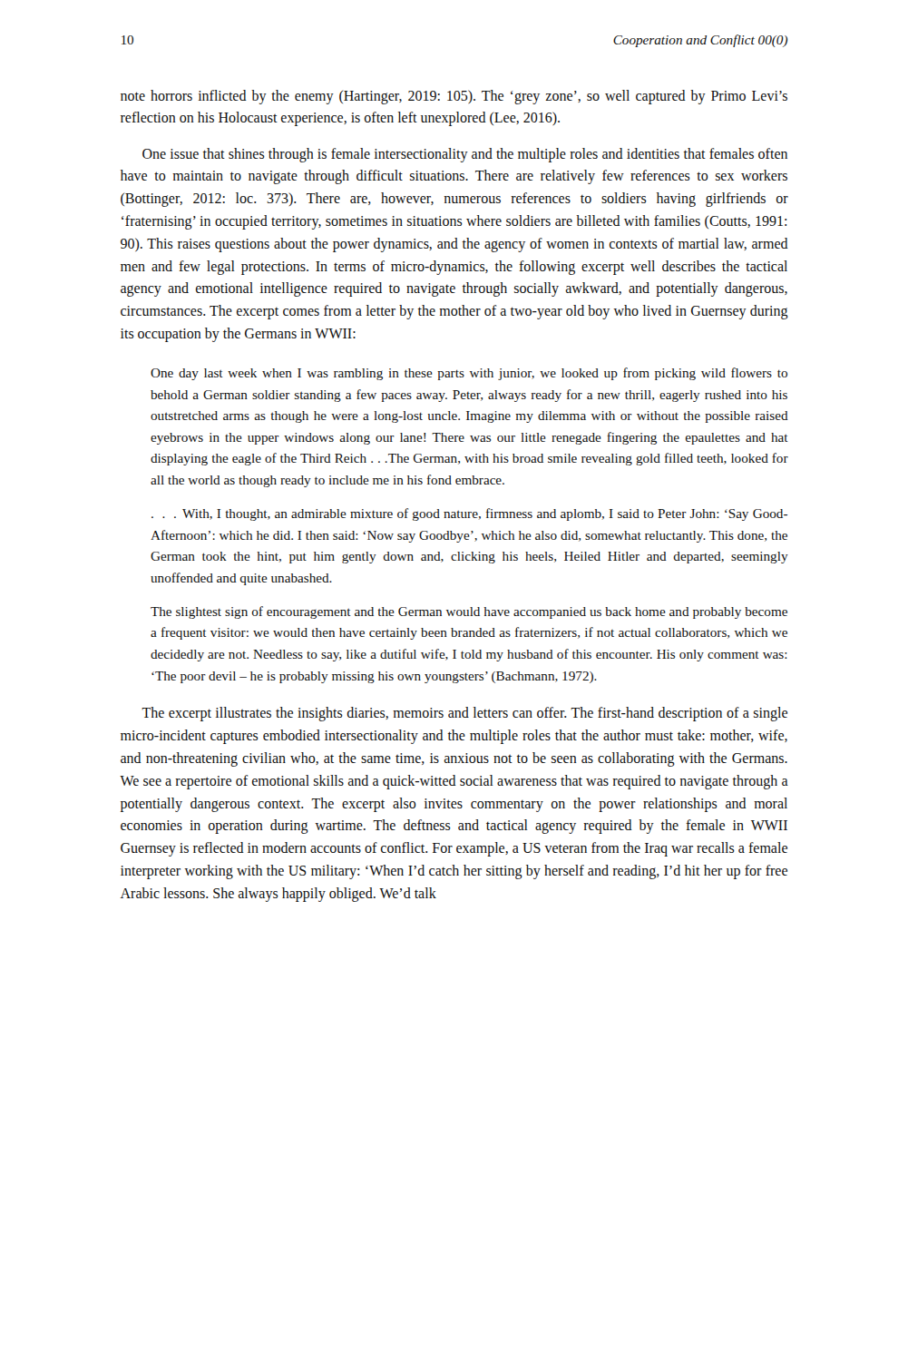10 Cooperation and Conflict 00(0)
note horrors inflicted by the enemy (Hartinger, 2019: 105). The ‘grey zone’, so well captured by Primo Levi’s reflection on his Holocaust experience, is often left unexplored (Lee, 2016).
One issue that shines through is female intersectionality and the multiple roles and identities that females often have to maintain to navigate through difficult situations. There are relatively few references to sex workers (Bottinger, 2012: loc. 373). There are, however, numerous references to soldiers having girlfriends or ‘fraternising’ in occupied territory, sometimes in situations where soldiers are billeted with families (Coutts, 1991: 90). This raises questions about the power dynamics, and the agency of women in contexts of martial law, armed men and few legal protections. In terms of micro-dynamics, the following excerpt well describes the tactical agency and emotional intelligence required to navigate through socially awkward, and potentially dangerous, circumstances. The excerpt comes from a letter by the mother of a two-year old boy who lived in Guernsey during its occupation by the Germans in WWII:
One day last week when I was rambling in these parts with junior, we looked up from picking wild flowers to behold a German soldier standing a few paces away. Peter, always ready for a new thrill, eagerly rushed into his outstretched arms as though he were a long-lost uncle. Imagine my dilemma with or without the possible raised eyebrows in the upper windows along our lane! There was our little renegade fingering the epaulettes and hat displaying the eagle of the Third Reich . . .The German, with his broad smile revealing gold filled teeth, looked for all the world as though ready to include me in his fond embrace.
. . . With, I thought, an admirable mixture of good nature, firmness and aplomb, I said to Peter John: ‘Say Good-Afternoon’: which he did. I then said: ‘Now say Goodbye’, which he also did, somewhat reluctantly. This done, the German took the hint, put him gently down and, clicking his heels, Heiled Hitler and departed, seemingly unoffended and quite unabashed.
The slightest sign of encouragement and the German would have accompanied us back home and probably become a frequent visitor: we would then have certainly been branded as fraternizers, if not actual collaborators, which we decidedly are not. Needless to say, like a dutiful wife, I told my husband of this encounter. His only comment was: ‘The poor devil – he is probably missing his own youngsters’ (Bachmann, 1972).
The excerpt illustrates the insights diaries, memoirs and letters can offer. The first-hand description of a single micro-incident captures embodied intersectionality and the multiple roles that the author must take: mother, wife, and non-threatening civilian who, at the same time, is anxious not to be seen as collaborating with the Germans. We see a repertoire of emotional skills and a quick-witted social awareness that was required to navigate through a potentially dangerous context. The excerpt also invites commentary on the power relationships and moral economies in operation during wartime. The deftness and tactical agency required by the female in WWII Guernsey is reflected in modern accounts of conflict. For example, a US veteran from the Iraq war recalls a female interpreter working with the US military: ‘When I’d catch her sitting by herself and reading, I’d hit her up for free Arabic lessons. She always happily obliged. We’d talk